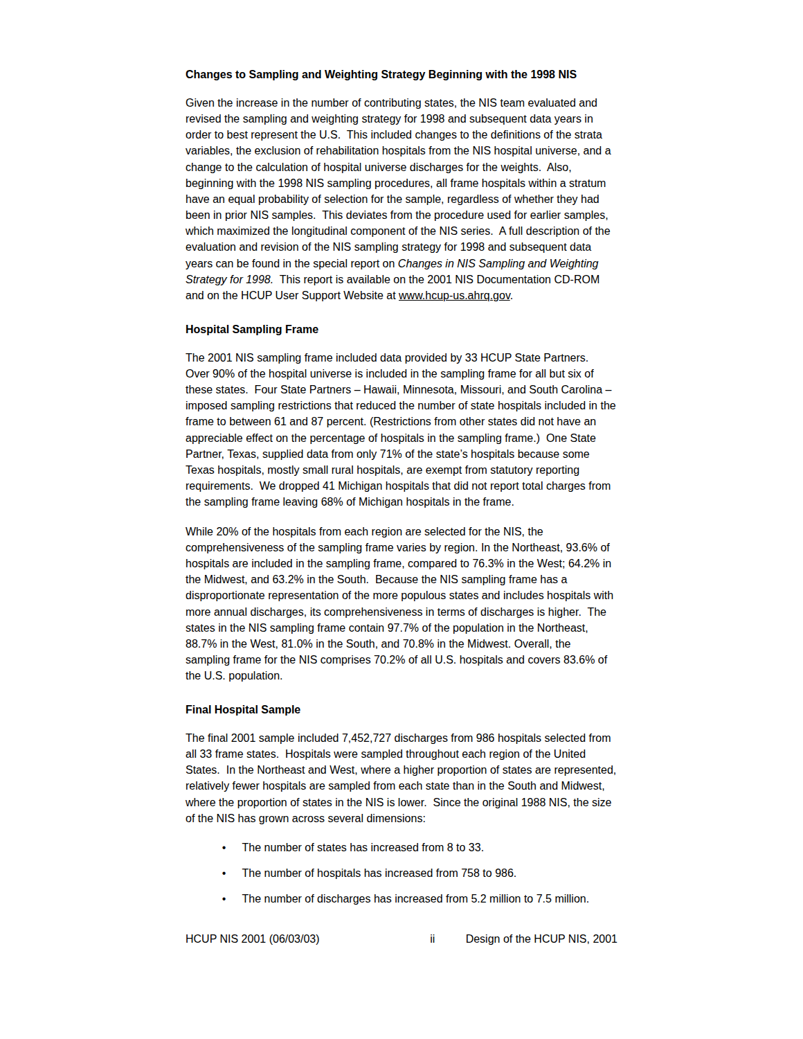Changes to Sampling and Weighting Strategy Beginning with the 1998 NIS
Given the increase in the number of contributing states, the NIS team evaluated and revised the sampling and weighting strategy for 1998 and subsequent data years in order to best represent the U.S. This included changes to the definitions of the strata variables, the exclusion of rehabilitation hospitals from the NIS hospital universe, and a change to the calculation of hospital universe discharges for the weights. Also, beginning with the 1998 NIS sampling procedures, all frame hospitals within a stratum have an equal probability of selection for the sample, regardless of whether they had been in prior NIS samples. This deviates from the procedure used for earlier samples, which maximized the longitudinal component of the NIS series. A full description of the evaluation and revision of the NIS sampling strategy for 1998 and subsequent data years can be found in the special report on Changes in NIS Sampling and Weighting Strategy for 1998. This report is available on the 2001 NIS Documentation CD-ROM and on the HCUP User Support Website at www.hcup-us.ahrq.gov.
Hospital Sampling Frame
The 2001 NIS sampling frame included data provided by 33 HCUP State Partners. Over 90% of the hospital universe is included in the sampling frame for all but six of these states. Four State Partners – Hawaii, Minnesota, Missouri, and South Carolina – imposed sampling restrictions that reduced the number of state hospitals included in the frame to between 61 and 87 percent. (Restrictions from other states did not have an appreciable effect on the percentage of hospitals in the sampling frame.) One State Partner, Texas, supplied data from only 71% of the state’s hospitals because some Texas hospitals, mostly small rural hospitals, are exempt from statutory reporting requirements. We dropped 41 Michigan hospitals that did not report total charges from the sampling frame leaving 68% of Michigan hospitals in the frame.
While 20% of the hospitals from each region are selected for the NIS, the comprehensiveness of the sampling frame varies by region. In the Northeast, 93.6% of hospitals are included in the sampling frame, compared to 76.3% in the West; 64.2% in the Midwest, and 63.2% in the South. Because the NIS sampling frame has a disproportionate representation of the more populous states and includes hospitals with more annual discharges, its comprehensiveness in terms of discharges is higher. The states in the NIS sampling frame contain 97.7% of the population in the Northeast, 88.7% in the West, 81.0% in the South, and 70.8% in the Midwest. Overall, the sampling frame for the NIS comprises 70.2% of all U.S. hospitals and covers 83.6% of the U.S. population.
Final Hospital Sample
The final 2001 sample included 7,452,727 discharges from 986 hospitals selected from all 33 frame states. Hospitals were sampled throughout each region of the United States. In the Northeast and West, where a higher proportion of states are represented, relatively fewer hospitals are sampled from each state than in the South and Midwest, where the proportion of states in the NIS is lower. Since the original 1988 NIS, the size of the NIS has grown across several dimensions:
The number of states has increased from 8 to 33.
The number of hospitals has increased from 758 to 986.
The number of discharges has increased from 5.2 million to 7.5 million.
HCUP NIS 2001 (06/03/03)
ii
Design of the HCUP NIS, 2001